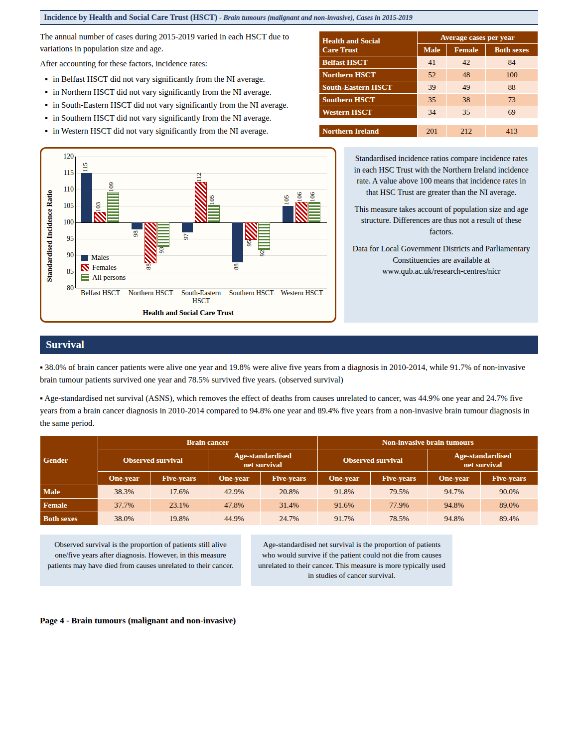Incidence by Health and Social Care Trust (HSCT) - Brain tumours (malignant and non-invasive), Cases in 2015-2019
The annual number of cases during 2015-2019 varied in each HSCT due to variations in population size and age.
After accounting for these factors, incidence rates:
in Belfast HSCT did not vary significantly from the NI average.
in Northern HSCT did not vary significantly from the NI average.
in South-Eastern HSCT did not vary significantly from the NI average.
in Southern HSCT did not vary significantly from the NI average.
in Western HSCT did not vary significantly from the NI average.
| Health and Social Care Trust | Average cases per year |
| --- | --- |
| Male | Female | Both sexes |
| Belfast HSCT | 41 | 42 | 84 |
| Northern HSCT | 52 | 48 | 100 |
| South-Eastern HSCT | 39 | 49 | 88 |
| Southern HSCT | 35 | 38 | 73 |
| Western HSCT | 34 | 35 | 69 |
| Northern Ireland | 201 | 212 | 413 |
Standardised Incidence Ratio
120
115
110
105
100
95
90
85
80
115
103
109
98
88
93
97
112
105
88
95
92
105
106
106
Males
Females
All persons
Belfast HSCT Northern HSCT South-Eastern
HSCT Southern HSCT Western HSCT
Health and Social Care Trust
Standardised incidence ratios compare incidence rates in each HSC Trust with the Northern Ireland incidence rate. A value above 100 means that incidence rates in that HSC Trust are greater than the NI average.
This measure takes account of population size and age structure. Differences are thus not a result of these factors.
Data for Local Government Districts and Parliamentary Constituencies are available at www.qub.ac.uk/research-centres/nicr
Survival
▪ 38.0% of brain cancer patients were alive one year and 19.8% were alive five years from a diagnosis in 2010-2014, while 91.7% of non-invasive brain tumour patients survived one year and 78.5% survived five years. (observed survival)
▪ Age-standardised net survival (ASNS), which removes the effect of deaths from causes unrelated to cancer, was 44.9% one year and 24.7% five years from a brain cancer diagnosis in 2010-2014 compared to 94.8% one year and 89.4% five years from a non-invasive brain tumour diagnosis in the same period.
| Gender | Brain cancer | Non-invasive brain tumours |
| --- | --- | --- |
| Observed survival | Age-standardised net survival | Observed survival | Age-standardised net survival |
| One-year | Five-years | One-year | Five-years | One-year | Five-years | One-year | Five-years |
| Male | 38.3% | 17.6% | 42.9% | 20.8% | 91.8% | 79.5% | 94.7% | 90.0% |
| Female | 37.7% | 23.1% | 47.8% | 31.4% | 91.6% | 77.9% | 94.8% | 89.0% |
| Both sexes | 38.0% | 19.8% | 44.9% | 24.7% | 91.7% | 78.5% | 94.8% | 89.4% |
Observed survival is the proportion of patients still alive one/five years after diagnosis. However, in this measure patients may have died from causes unrelated to their cancer.
Age-standardised net survival is the proportion of patients who would survive if the patient could not die from causes unrelated to their cancer. This measure is more typically used in studies of cancer survival.
Page 4 - Brain tumours (malignant and non-invasive)